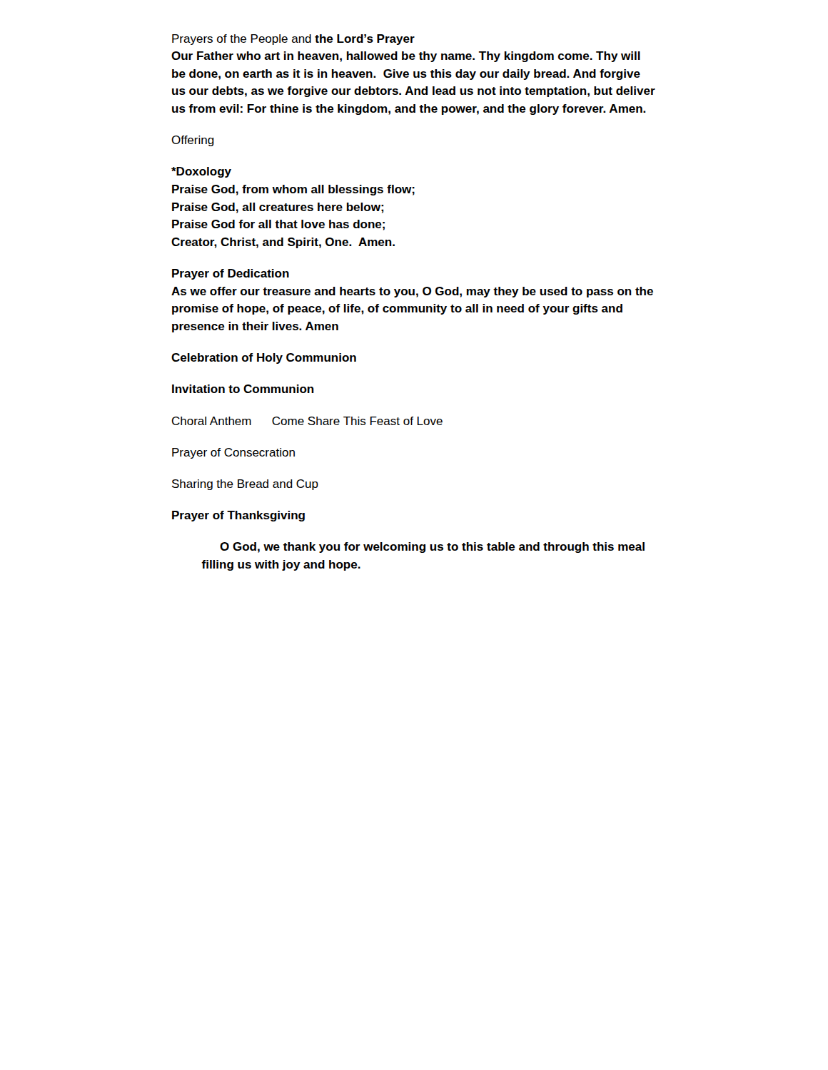Prayers of the People and the Lord’s Prayer
Our Father who art in heaven, hallowed be thy name. Thy kingdom come. Thy will be done, on earth as it is in heaven. Give us this day our daily bread. And forgive us our debts, as we forgive our debtors. And lead us not into temptation, but deliver us from evil: For thine is the kingdom, and the power, and the glory forever. Amen.
Offering
*Doxology
Praise God, from whom all blessings flow;
Praise God, all creatures here below;
Praise God for all that love has done;
Creator, Christ, and Spirit, One. Amen.
Prayer of Dedication
As we offer our treasure and hearts to you, O God, may they be used to pass on the promise of hope, of peace, of life, of community to all in need of your gifts and presence in their lives. Amen
Celebration of Holy Communion
Invitation to Communion
Choral Anthem Come Share This Feast of Love
Prayer of Consecration
Sharing the Bread and Cup
Prayer of Thanksgiving
O God, we thank you for welcoming us to this table and through this meal filling us with joy and hope.